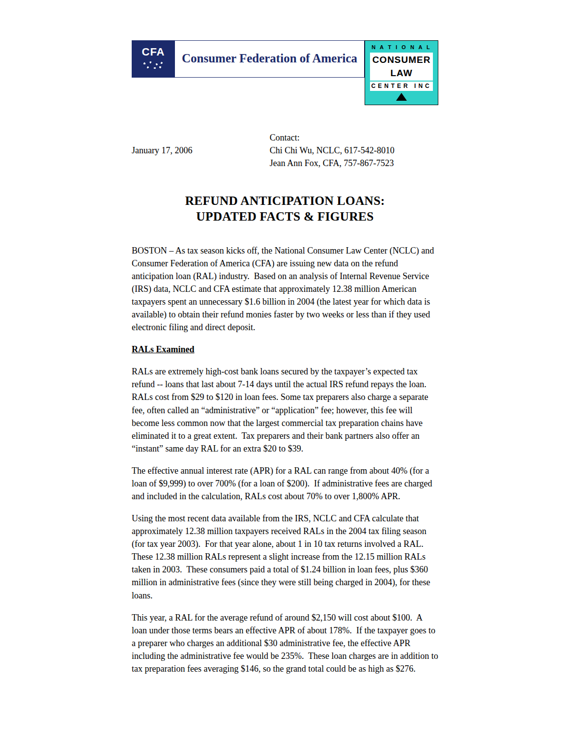CFA
Consumer Federation of America
N A T I O N A L
CONSUMER LAW
CENTER INC
January 17, 2006
Contact:
Chi Chi Wu, NCLC, 617-542-8010
Jean Ann Fox, CFA, 757-867-7523
REFUND ANTICIPATION LOANS:
UPDATED FACTS & FIGURES
BOSTON – As tax season kicks off, the National Consumer Law Center (NCLC) and Consumer Federation of America (CFA) are issuing new data on the refund anticipation loan (RAL) industry. Based on an analysis of Internal Revenue Service (IRS) data, NCLC and CFA estimate that approximately 12.38 million American taxpayers spent an unnecessary $1.6 billion in 2004 (the latest year for which data is available) to obtain their refund monies faster by two weeks or less than if they used electronic filing and direct deposit.
RALs Examined
RALs are extremely high-cost bank loans secured by the taxpayer’s expected tax refund -- loans that last about 7-14 days until the actual IRS refund repays the loan. RALs cost from $29 to $120 in loan fees. Some tax preparers also charge a separate fee, often called an “administrative” or “application” fee; however, this fee will become less common now that the largest commercial tax preparation chains have eliminated it to a great extent. Tax preparers and their bank partners also offer an “instant” same day RAL for an extra $20 to $39.
The effective annual interest rate (APR) for a RAL can range from about 40% (for a loan of $9,999) to over 700% (for a loan of $200). If administrative fees are charged and included in the calculation, RALs cost about 70% to over 1,800% APR.
Using the most recent data available from the IRS, NCLC and CFA calculate that approximately 12.38 million taxpayers received RALs in the 2004 tax filing season (for tax year 2003). For that year alone, about 1 in 10 tax returns involved a RAL. These 12.38 million RALs represent a slight increase from the 12.15 million RALs taken in 2003. These consumers paid a total of $1.24 billion in loan fees, plus $360 million in administrative fees (since they were still being charged in 2004), for these loans.
This year, a RAL for the average refund of around $2,150 will cost about $100. A loan under those terms bears an effective APR of about 178%. If the taxpayer goes to a preparer who charges an additional $30 administrative fee, the effective APR including the administrative fee would be 235%. These loan charges are in addition to tax preparation fees averaging $146, so the grand total could be as high as $276.